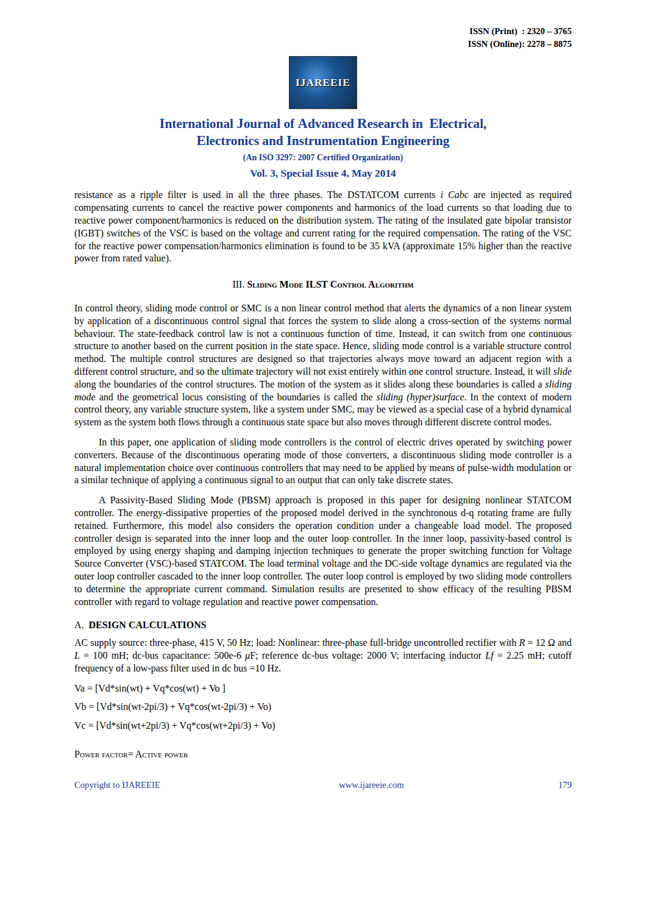ISSN (Print) : 2320 – 3765
ISSN (Online): 2278 – 8875
IJAREEIE
International Journal of Advanced Research in Electrical,
Electronics and Instrumentation Engineering
(An ISO 3297: 2007 Certified Organization)
Vol. 3, Special Issue 4, May 2014
resistance as a ripple filter is used in all the three phases. The DSTATCOM currents i Cabc are injected as required compensating currents to cancel the reactive power components and harmonics of the load currents so that loading due to reactive power component/harmonics is reduced on the distribution system. The rating of the insulated gate bipolar transistor (IGBT) switches of the VSC is based on the voltage and current rating for the required compensation. The rating of the VSC for the reactive power compensation/harmonics elimination is found to be 35 kVA (approximate 15% higher than the reactive power from rated value).
III. Sliding Mode ILST Control Algorithm
In control theory, sliding mode control or SMC is a non linear control method that alerts the dynamics of a non linear system by application of a discontinuous control signal that forces the system to slide along a cross-section of the systems normal behaviour. The state-feedback control law is not a continuous function of time. Instead, it can switch from one continuous structure to another based on the current position in the state space. Hence, sliding mode control is a variable structure control method. The multiple control structures are designed so that trajectories always move toward an adjacent region with a different control structure, and so the ultimate trajectory will not exist entirely within one control structure. Instead, it will slide along the boundaries of the control structures. The motion of the system as it slides along these boundaries is called a sliding mode and the geometrical locus consisting of the boundaries is called the sliding (hyper)surface. In the context of modern control theory, any variable structure system, like a system under SMC, may be viewed as a special case of a hybrid dynamical system as the system both flows through a continuous state space but also moves through different discrete control modes.
In this paper, one application of sliding mode controllers is the control of electric drives operated by switching power converters. Because of the discontinuous operating mode of those converters, a discontinuous sliding mode controller is a natural implementation choice over continuous controllers that may need to be applied by means of pulse-width modulation or a similar technique of applying a continuous signal to an output that can only take discrete states.
A Passivity-Based Sliding Mode (PBSM) approach is proposed in this paper for designing nonlinear STATCOM controller. The energy-dissipative properties of the proposed model derived in the synchronous d-q rotating frame are fully retained. Furthermore, this model also considers the operation condition under a changeable load model. The proposed controller design is separated into the inner loop and the outer loop controller. In the inner loop, passivity-based control is employed by using energy shaping and damping injection techniques to generate the proper switching function for Voltage Source Converter (VSC)-based STATCOM. The load terminal voltage and the DC-side voltage dynamics are regulated via the outer loop controller cascaded to the inner loop controller. The outer loop control is employed by two sliding mode controllers to determine the appropriate current command. Simulation results are presented to show efficacy of the resulting PBSM controller with regard to voltage regulation and reactive power compensation.
A. DESIGN CALCULATIONS
AC supply source: three-phase, 415 V, 50 Hz; load: Nonlinear: three-phase full-bridge uncontrolled rectifier with R = 12 Ω and L = 100 mH; dc-bus capacitance: 500e-6 μ F; reference dc-bus voltage: 2000 V; interfacing inductor Lf = 2.25 mH; cutoff frequency of a low-pass filter used in dc bus =10 Hz.
Va = [Vd*sin(wt) + Vq*cos(wt) + Vo ]
Vb = [Vd*sin(wt-2pi/3) + Vq*cos(wt-2pi/3) + Vo)
Vc = [Vd*sin(wt+2pi/3) + Vq*cos(wt+2pi/3) + Vo)
Power factor= Active power
Copyright to IJAREEIE www.ijareeie.com 179